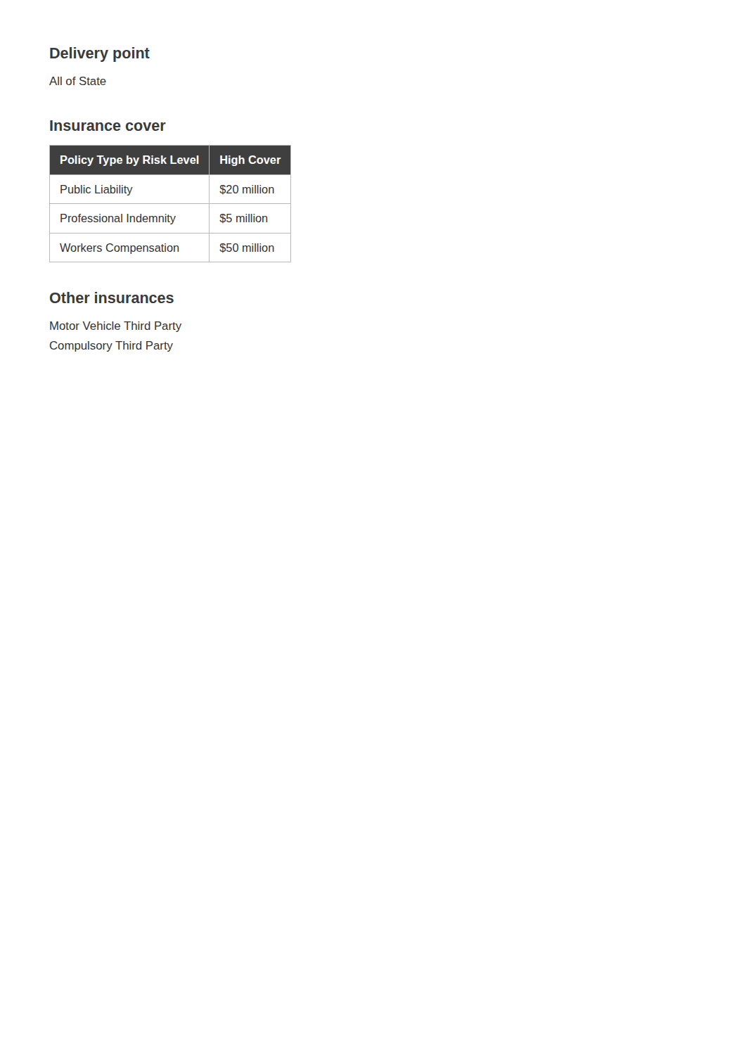Delivery point
All of State
Insurance cover
| Policy Type by Risk Level | High Cover |
| --- | --- |
| Public Liability | $20 million |
| Professional Indemnity | $5 million |
| Workers Compensation | $50 million |
Other insurances
Motor Vehicle Third Party
Compulsory Third Party